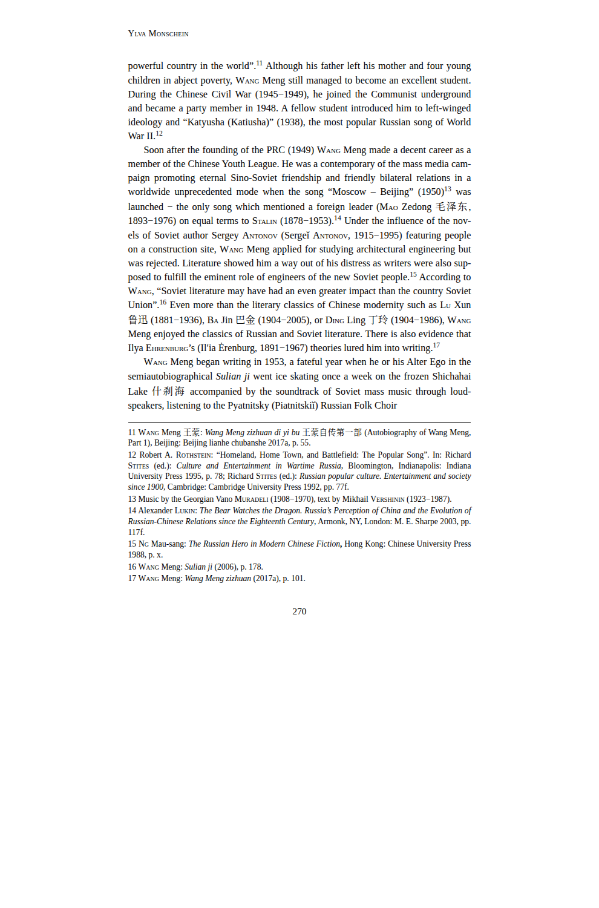Ylva Monschein
powerful country in the world”.11 Although his father left his mother and four young children in abject poverty, Wang Meng still managed to become an excellent student. During the Chinese Civil War (1945−1949), he joined the Communist underground and became a party member in 1948. A fellow student introduced him to left-winged ideology and “Katyusha (Katiusha)” (1938), the most popular Russian song of World War II.12
Soon after the founding of the PRC (1949) Wang Meng made a decent career as a member of the Chinese Youth League. He was a contemporary of the mass media campaign promoting eternal Sino-Soviet friendship and friendly bilateral relations in a worldwide unprecedented mode when the song “Moscow – Beijing” (1950)13 was launched − the only song which mentioned a foreign leader (Mao Zedong 毛泽东, 1893−1976) on equal terms to Stalin (1878−1953).14 Under the influence of the novels of Soviet author Sergey Antonov (Sergeĭ Antonov, 1915−1995) featuring people on a construction site, Wang Meng applied for studying architectural engineering but was rejected. Literature showed him a way out of his distress as writers were also supposed to fulfill the eminent role of engineers of the new Soviet people.15 According to Wang, “Soviet literature may have had an even greater impact than the country Soviet Union”.16 Even more than the literary classics of Chinese modernity such as Lu Xun 鲁迅 (1881−1936), Ba Jin 巴金 (1904−2005), or Ding Ling 丁玲 (1904−1986), Wang Meng enjoyed the classics of Russian and Soviet literature. There is also evidence that Ilya Ehrenburg’s (Il′ia Ėrenburg, 1891−1967) theories lured him into writing.17
Wang Meng began writing in 1953, a fateful year when he or his Alter Ego in the semiautobiographical Sulian ji went ice skating once a week on the frozen Shichahai Lake 什刹海 accompanied by the soundtrack of Soviet mass music through loudspeakers, listening to the Pyatnitsky (Piatnitskiĭ) Russian Folk Choir
11 Wang Meng 王蒙: Wang Meng zizhuan di yi bu 王蒙自传第一部 (Autobiography of Wang Meng, Part 1), Beijing: Beijing lianhe chubanshe 2017a, p. 55.
12 Robert A. Rothstein: “Homeland, Home Town, and Battlefield: The Popular Song”. In: Richard Stites (ed.): Culture and Entertainment in Wartime Russia, Bloomington, Indianapolis: Indiana University Press 1995, p. 78; Richard Stites (ed.): Russian popular culture. Entertainment and society since 1900, Cambridge: Cambridge University Press 1992, pp. 77f.
13 Music by the Georgian Vano Muradeli (1908−1970), text by Mikhail Vershinin (1923−1987).
14 Alexander Lukin: The Bear Watches the Dragon. Russia’s Perception of China and the Evolution of Russian-Chinese Relations since the Eighteenth Century, Armonk, NY, London: M. E. Sharpe 2003, pp. 117f.
15 Ng Mau-sang: The Russian Hero in Modern Chinese Fiction, Hong Kong: Chinese University Press 1988, p. x.
16 Wang Meng: Sulian ji (2006), p. 178.
17 Wang Meng: Wang Meng zizhuan (2017a), p. 101.
270